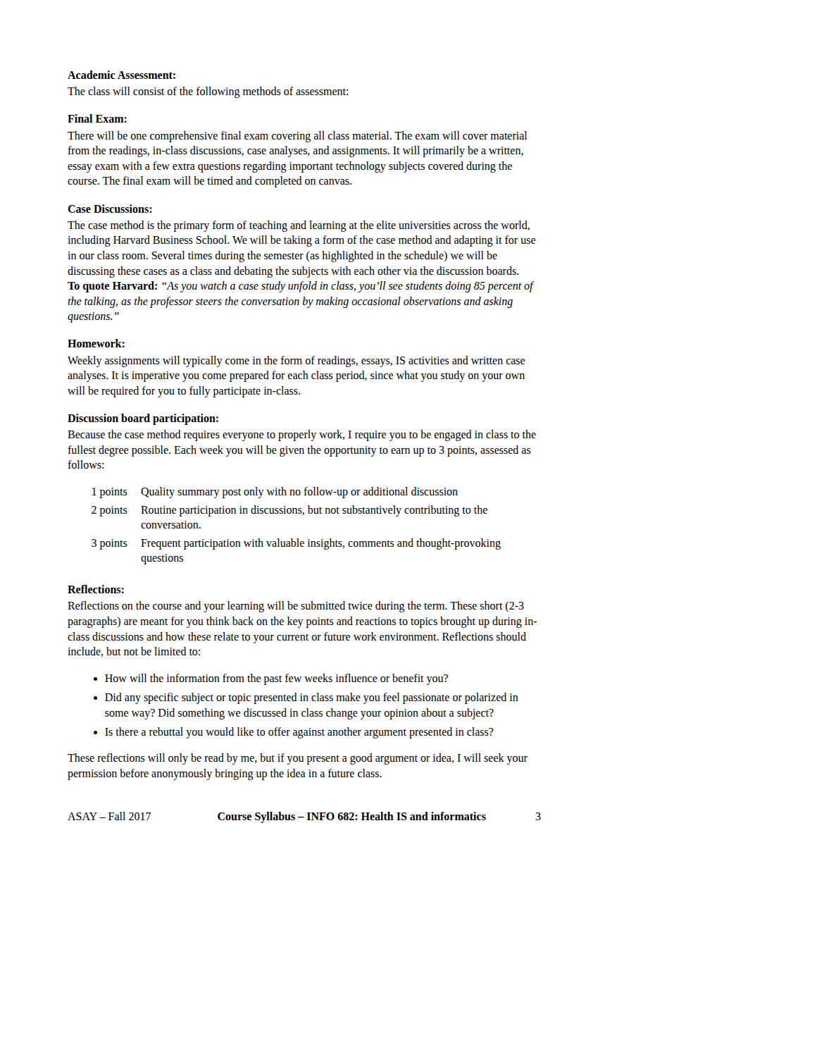Academic Assessment:
The class will consist of the following methods of assessment:
Final Exam:
There will be one comprehensive final exam covering all class material. The exam will cover material from the readings, in-class discussions, case analyses, and assignments. It will primarily be a written, essay exam with a few extra questions regarding important technology subjects covered during the course. The final exam will be timed and completed on canvas.
Case Discussions:
The case method is the primary form of teaching and learning at the elite universities across the world, including Harvard Business School. We will be taking a form of the case method and adapting it for use in our class room. Several times during the semester (as highlighted in the schedule) we will be discussing these cases as a class and debating the subjects with each other via the discussion boards.
To quote Harvard: “As you watch a case study unfold in class, you’ll see students doing 85 percent of the talking, as the professor steers the conversation by making occasional observations and asking questions.”
Homework:
Weekly assignments will typically come in the form of readings, essays, IS activities and written case analyses. It is imperative you come prepared for each class period, since what you study on your own will be required for you to fully participate in-class.
Discussion board participation:
Because the case method requires everyone to properly work, I require you to be engaged in class to the fullest degree possible. Each week you will be given the opportunity to earn up to 3 points, assessed as follows:
| 1 points | Quality summary post only with no follow-up or additional discussion |
| 2 points | Routine participation in discussions, but not substantively contributing to the conversation. |
| 3 points | Frequent participation with valuable insights, comments and thought-provoking questions |
Reflections:
Reflections on the course and your learning will be submitted twice during the term. These short (2-3 paragraphs) are meant for you think back on the key points and reactions to topics brought up during in-class discussions and how these relate to your current or future work environment. Reflections should include, but not be limited to:
How will the information from the past few weeks influence or benefit you?
Did any specific subject or topic presented in class make you feel passionate or polarized in some way? Did something we discussed in class change your opinion about a subject?
Is there a rebuttal you would like to offer against another argument presented in class?
These reflections will only be read by me, but if you present a good argument or idea, I will seek your permission before anonymously bringing up the idea in a future class.
ASAY – Fall 2017 Course Syllabus – INFO 682: Health IS and informatics 3